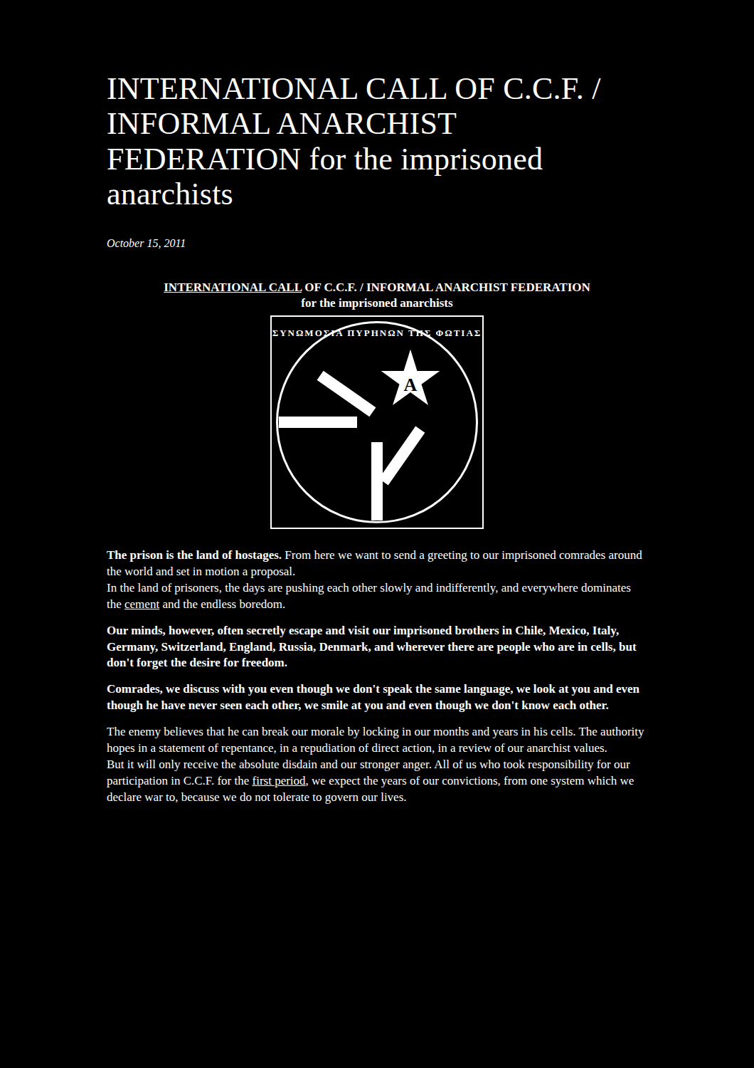INTERNATIONAL CALL OF C.C.F. / INFORMAL ANARCHIST FEDERATION for the imprisoned anarchists
October 15, 2011
INTERNATIONAL CALL OF C.C.F. / INFORMAL ANARCHIST FEDERATION
for the imprisoned anarchists
ΣΥΝΩΜΟΣΙΑ ΠΥΡΗΝΩΝ ΤΗΣ ΦΩΤΙΑΣ
A
The prison is the land of hostages. From here we want to send a greeting to our imprisoned comrades around the world and set in motion a proposal.
In the land of prisoners, the days are pushing each other slowly and indifferently, and everywhere dominates the cement and the endless boredom.
Our minds, however, often secretly escape and visit our imprisoned brothers in Chile, Mexico, Italy, Germany, Switzerland, England, Russia, Denmark, and wherever there are people who are in cells, but don't forget the desire for freedom.
Comrades, we discuss with you even though we don't speak the same language, we look at you and even though he have never seen each other, we smile at you and even though we don't know each other.
The enemy believes that he can break our morale by locking in our months and years in his cells. The authority hopes in a statement of repentance, in a repudiation of direct action, in a review of our anarchist values.
But it will only receive the absolute disdain and our stronger anger. All of us who took responsibility for our participation in C.C.F. for the first period, we expect the years of our convictions, from one system which we declare war to, because we do not tolerate to govern our lives.